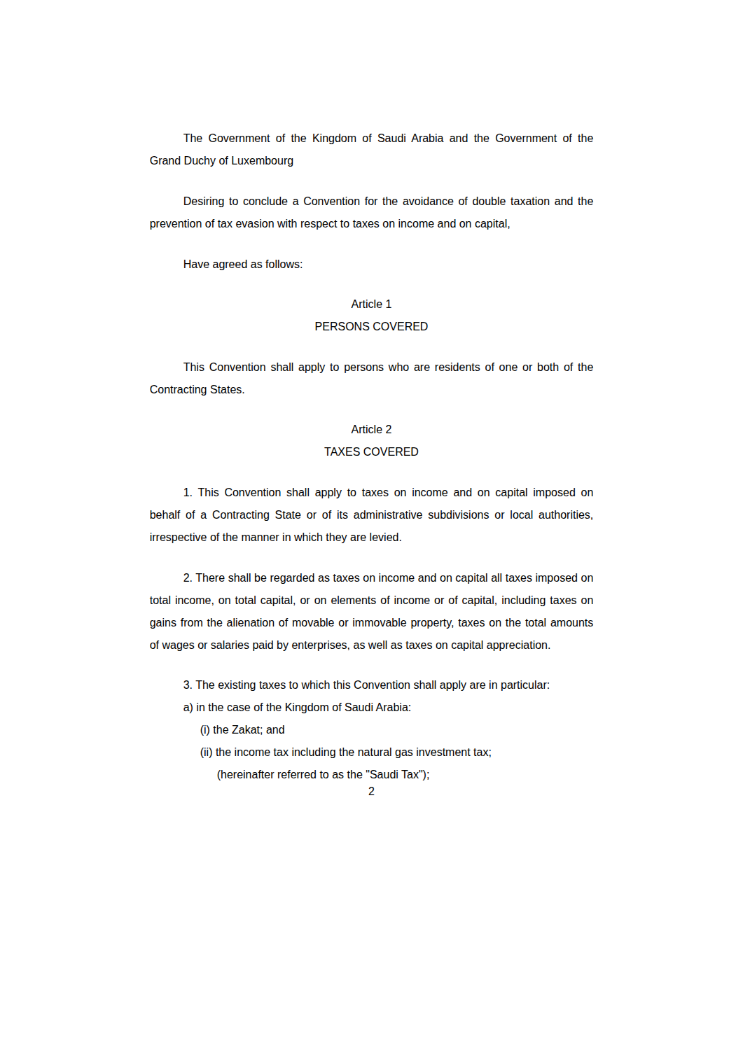The Government of the Kingdom of Saudi Arabia and the Government of the Grand Duchy of Luxembourg
Desiring to conclude a Convention for the avoidance of double taxation and the prevention of tax evasion with respect to taxes on income and on capital,
Have agreed as follows:
Article 1
PERSONS COVERED
This Convention shall apply to persons who are residents of one or both of the Contracting States.
Article 2
TAXES COVERED
1. This Convention shall apply to taxes on income and on capital imposed on behalf of a Contracting State or of its administrative subdivisions or local authorities, irrespective of the manner in which they are levied.
2. There shall be regarded as taxes on income and on capital all taxes imposed on total income, on total capital, or on elements of income or of capital, including taxes on gains from the alienation of movable or immovable property, taxes on the total amounts of wages or salaries paid by enterprises, as well as taxes on capital appreciation.
3. The existing taxes to which this Convention shall apply are in particular:
a) in the case of the Kingdom of Saudi Arabia:
(i) the Zakat; and
(ii) the income tax including the natural gas investment tax;
(hereinafter referred to as the "Saudi Tax");
2